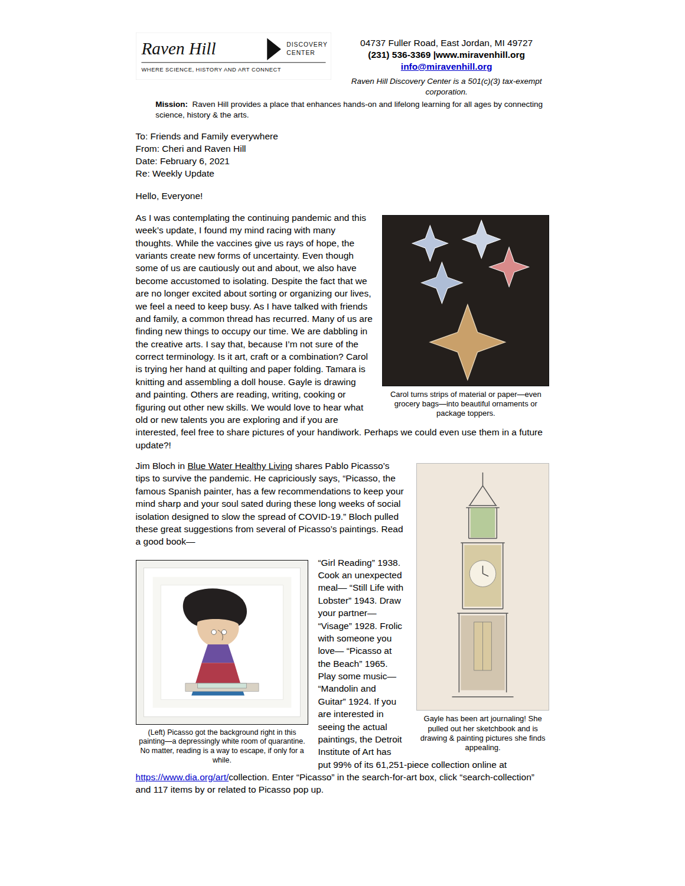04737 Fuller Road, East Jordan, MI 49727
(231) 536-3369 |www.miravenhill.org
info@miravenhill.org
Raven Hill Discovery Center is a 501(c)(3) tax-exempt corporation.
Mission: Raven Hill provides a place that enhances hands-on and lifelong learning for all ages by connecting science, history & the arts.
To: Friends and Family everywhere
From: Cheri and Raven Hill
Date: February 6, 2021
Re: Weekly Update
Hello, Everyone!
Carol turns strips of material or paper—even grocery bags—into beautiful ornaments or package toppers.
As I was contemplating the continuing pandemic and this week’s update, I found my mind racing with many thoughts. While the vaccines give us rays of hope, the variants create new forms of uncertainty. Even though some of us are cautiously out and about, we also have become accustomed to isolating. Despite the fact that we are no longer excited about sorting or organizing our lives, we feel a need to keep busy. As I have talked with friends and family, a common thread has recurred. Many of us are finding new things to occupy our time. We are dabbling in the creative arts. I say that, because I’m not sure of the correct terminology. Is it art, craft or a combination? Carol is trying her hand at quilting and paper folding. Tamara is knitting and assembling a doll house. Gayle is drawing and painting. Others are reading, writing, cooking or figuring out other new skills. We would love to hear what old or new talents you are exploring and if you are interested, feel free to share pictures of your handiwork. Perhaps we could even use them in a future update?!
Gayle has been art journaling! She pulled out her sketchbook and is drawing & painting pictures she finds appealing.
Jim Bloch in Blue Water Healthy Living shares Pablo Picasso’s tips to survive the pandemic. He capriciously says, “Picasso, the famous Spanish painter, has a few recommendations to keep your mind sharp and your soul sated during these long weeks of social isolation designed to slow the spread of COVID-19.” Bloch pulled these great suggestions from several of Picasso’s paintings. Read a good book—
(Left) Picasso got the background right in this painting—a depressingly white room of quarantine. No matter, reading is a way to escape, if only for a while.
“Girl Reading” 1938. Cook an unexpected meal— “Still Life with Lobster” 1943. Draw your partner— “Visage” 1928. Frolic with someone you love— “Picasso at the Beach” 1965. Play some music— “Mandolin and Guitar” 1924. If you are interested in seeing the actual paintings, the Detroit Institute of Art has put 99% of its 61,251-piece collection online at https://www.dia.org/art/collection. Enter “Picasso” in the search-for-art box, click “search-collection” and 117 items by or related to Picasso pop up.